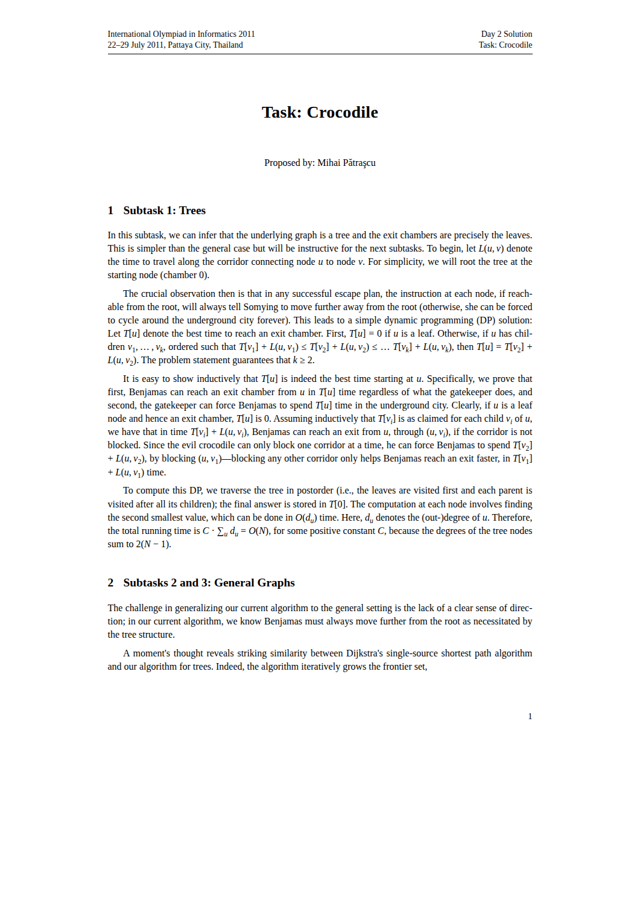International Olympiad in Informatics 2011
Day 2 Solution
22–29 July 2011, Pattaya City, Thailand
Task: Crocodile
Task: Crocodile
Proposed by: Mihai Pătraşcu
1 Subtask 1: Trees
In this subtask, we can infer that the underlying graph is a tree and the exit chambers are precisely the leaves. This is simpler than the general case but will be instructive for the next subtasks. To begin, let L(u, v) denote the time to travel along the corridor connecting node u to node v. For simplicity, we will root the tree at the starting node (chamber 0).
The crucial observation then is that in any successful escape plan, the instruction at each node, if reachable from the root, will always tell Somying to move further away from the root (otherwise, she can be forced to cycle around the underground city forever). This leads to a simple dynamic programming (DP) solution: Let T[u] denote the best time to reach an exit chamber. First, T[u] = 0 if u is a leaf. Otherwise, if u has children v1, … , vk, ordered such that T[v1] + L(u, v1) ≤ T[v2] + L(u, v2) ≤ … T[vk] + L(u, vk), then T[u] = T[v2] + L(u, v2). The problem statement guarantees that k ≥ 2.
It is easy to show inductively that T[u] is indeed the best time starting at u. Specifically, we prove that first, Benjamas can reach an exit chamber from u in T[u] time regardless of what the gatekeeper does, and second, the gatekeeper can force Benjamas to spend T[u] time in the underground city. Clearly, if u is a leaf node and hence an exit chamber, T[u] is 0. Assuming inductively that T[vi] is as claimed for each child vi of u, we have that in time T[vi] + L(u, vi), Benjamas can reach an exit from u, through (u, vi), if the corridor is not blocked. Since the evil crocodile can only block one corridor at a time, he can force Benjamas to spend T[v2] + L(u, v2), by blocking (u, v1)—blocking any other corridor only helps Benjamas reach an exit faster, in T[v1] + L(u, v1) time.
To compute this DP, we traverse the tree in postorder (i.e., the leaves are visited first and each parent is visited after all its children); the final answer is stored in T[0]. The computation at each node involves finding the second smallest value, which can be done in O(du) time. Here, du denotes the (out-)degree of u. Therefore, the total running time is C · ∑u du = O(N), for some positive constant C, because the degrees of the tree nodes sum to 2(N − 1).
2 Subtasks 2 and 3: General Graphs
The challenge in generalizing our current algorithm to the general setting is the lack of a clear sense of direction; in our current algorithm, we know Benjamas must always move further from the root as necessitated by the tree structure.
A moment's thought reveals striking similarity between Dijkstra's single-source shortest path algorithm and our algorithm for trees. Indeed, the algorithm iteratively grows the frontier set,
1